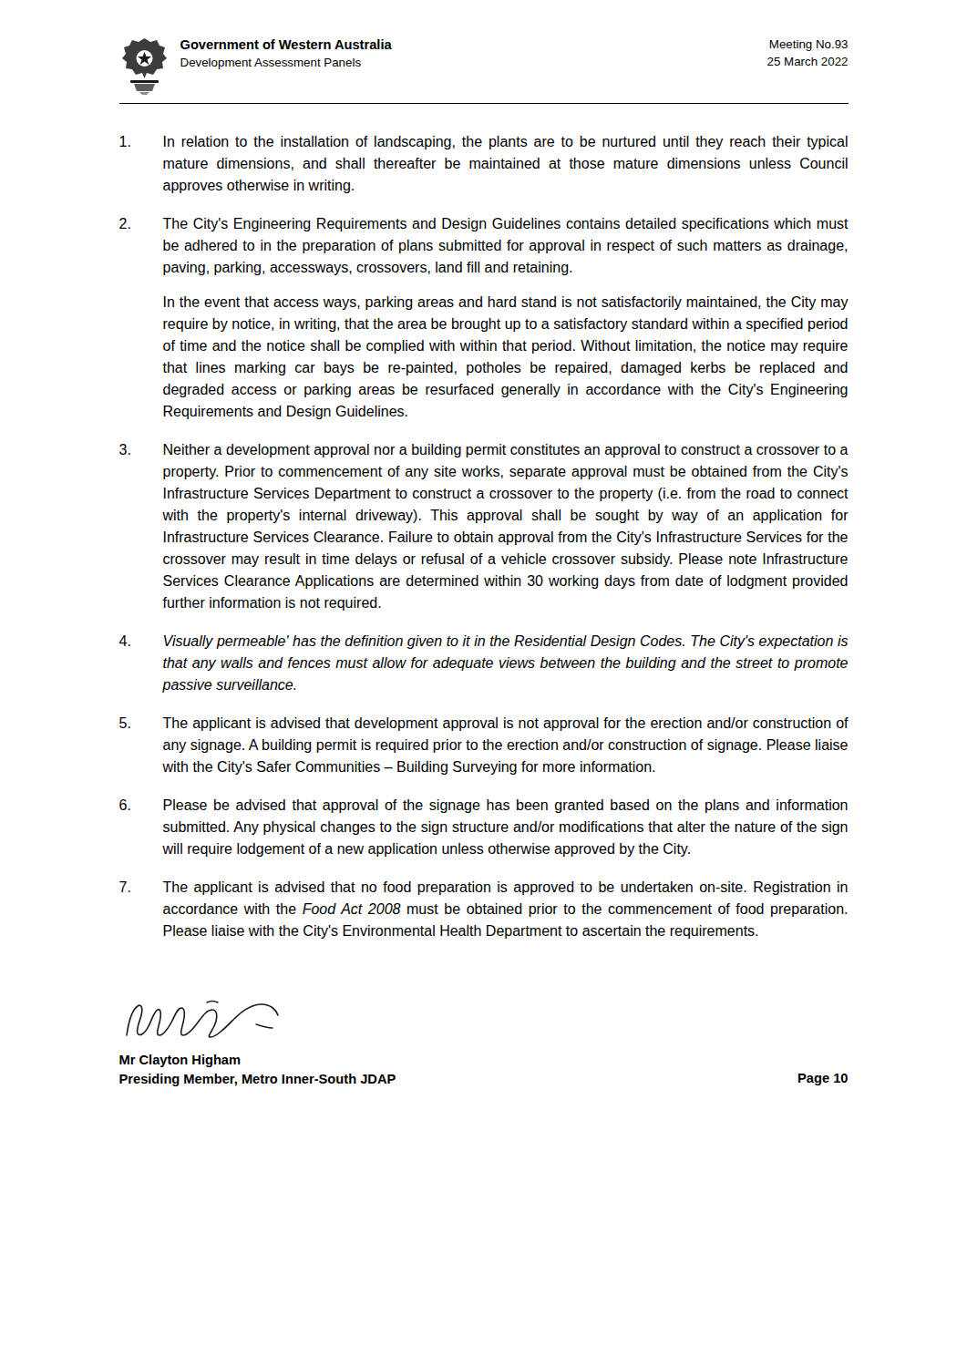Government of Western Australia
Development Assessment Panels
Meeting No.93
25 March 2022
In relation to the installation of landscaping, the plants are to be nurtured until they reach their typical mature dimensions, and shall thereafter be maintained at those mature dimensions unless Council approves otherwise in writing.
The City's Engineering Requirements and Design Guidelines contains detailed specifications which must be adhered to in the preparation of plans submitted for approval in respect of such matters as drainage, paving, parking, accessways, crossovers, land fill and retaining.
In the event that access ways, parking areas and hard stand is not satisfactorily maintained, the City may require by notice, in writing, that the area be brought up to a satisfactory standard within a specified period of time and the notice shall be complied with within that period. Without limitation, the notice may require that lines marking car bays be re-painted, potholes be repaired, damaged kerbs be replaced and degraded access or parking areas be resurfaced generally in accordance with the City's Engineering Requirements and Design Guidelines.
Neither a development approval nor a building permit constitutes an approval to construct a crossover to a property. Prior to commencement of any site works, separate approval must be obtained from the City's Infrastructure Services Department to construct a crossover to the property (i.e. from the road to connect with the property's internal driveway). This approval shall be sought by way of an application for Infrastructure Services Clearance. Failure to obtain approval from the City's Infrastructure Services for the crossover may result in time delays or refusal of a vehicle crossover subsidy. Please note Infrastructure Services Clearance Applications are determined within 30 working days from date of lodgment provided further information is not required.
Visually permeable' has the definition given to it in the Residential Design Codes. The City's expectation is that any walls and fences must allow for adequate views between the building and the street to promote passive surveillance.
The applicant is advised that development approval is not approval for the erection and/or construction of any signage. A building permit is required prior to the erection and/or construction of signage. Please liaise with the City's Safer Communities – Building Surveying for more information.
Please be advised that approval of the signage has been granted based on the plans and information submitted. Any physical changes to the sign structure and/or modifications that alter the nature of the sign will require lodgement of a new application unless otherwise approved by the City.
The applicant is advised that no food preparation is approved to be undertaken on-site. Registration in accordance with the Food Act 2008 must be obtained prior to the commencement of food preparation. Please liaise with the City's Environmental Health Department to ascertain the requirements.
Mr Clayton Higham
Presiding Member, Metro Inner-South JDAP
Page 10